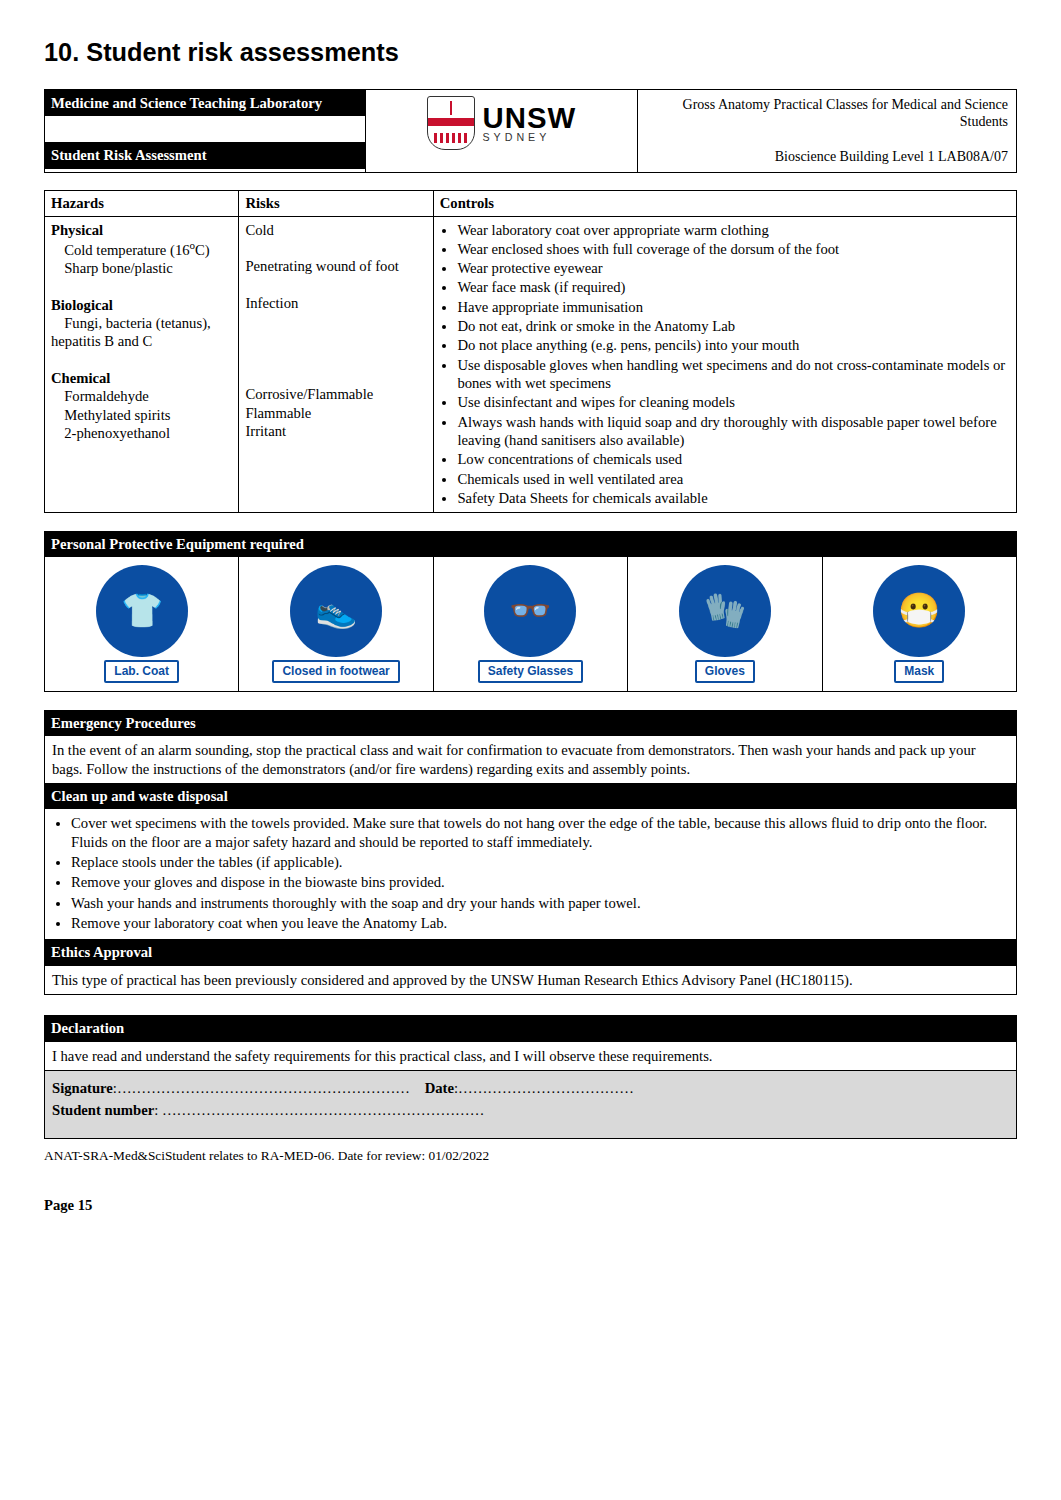10. Student risk assessments
| Medicine and Science Teaching Laboratory Student Risk Assessment | UNSW SYDNEY | Gross Anatomy Practical Classes for Medical and Science Students Bioscience Building Level 1 LAB08A/07 |
| Hazards | Risks | Controls |
| --- | --- | --- |
| Physical Cold temperature (16 o C) Sharp bone/plastic Biological Fungi, bacteria (tetanus), hepatitis B and C Chemical Formaldehyde Methylated spirits 2-phenoxyethanol | Cold Penetrating wound of foot Infection Corrosive/Flammable Flammable Irritant | Wear laboratory coat over appropriate warm clothing Wear enclosed shoes with full coverage of the dorsum of the foot Wear protective eyewear Wear face mask (if required) Have appropriate immunisation Do not eat, drink or smoke in the Anatomy Lab Do not place anything (e.g. pens, pencils) into your mouth Use disposable gloves when handling wet specimens and do not cross-contaminate models or bones with wet specimens Use disinfectant and wipes for cleaning models Always wash hands with liquid soap and dry thoroughly with disposable paper towel before leaving (hand sanitisers also available) Low concentrations of chemicals used Chemicals used in well ventilated area Safety Data Sheets for chemicals available |
| Personal Protective Equipment required | |
| 👕 Lab. Coat | 👟 Closed in footwear | 👓 Safety Glasses | 🧤 Gloves | 😷 Mask |
| Emergency Procedures |
| In the event of an alarm sounding, stop the practical class and wait for confirmation to evacuate from demonstrators. Then wash your hands and pack up your bags. Follow the instructions of the demonstrators (and/or fire wardens) regarding exits and assembly points. |
| Clean up and waste disposal |
| Cover wet specimens with the towels provided. Make sure that towels do not hang over the edge of the table, because this allows fluid to drip onto the floor. Fluids on the floor are a major safety hazard and should be reported to staff immediately. Replace stools under the tables (if applicable). Remove your gloves and dispose in the biowaste bins provided. Wash your hands and instruments thoroughly with the soap and dry your hands with paper towel. Remove your laboratory coat when you leave the Anatomy Lab. |
| Ethics Approval |
| This type of practical has been previously considered and approved by the UNSW Human Research Ethics Advisory Panel (HC180115). |
| Declaration |
| I have read and understand the safety requirements for this practical class, and I will observe these requirements. |
| Signature :…………………………………………………… Date :……………………………… Student number : ………………………………………………………… |
ANAT-SRA-Med&SciStudent relates to RA-MED-06. Date for review: 01/02/2022
Page 15